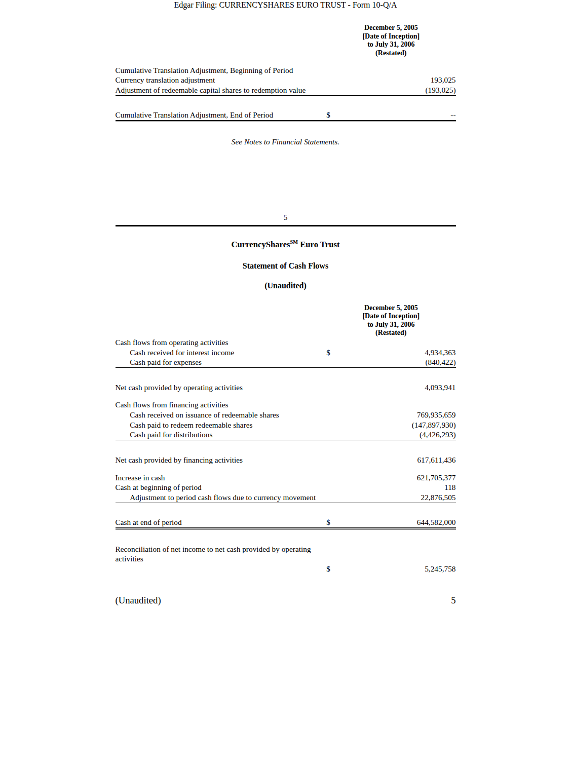Edgar Filing: CURRENCYSHARES EURO TRUST - Form 10-Q/A
| | December 5, 2005 [Date of Inception] to July 31, 2006 (Restated) |
| Cumulative Translation Adjustment, Beginning of Period | | |
| Currency translation adjustment | | 193,025 |
| Adjustment of redeemable capital shares to redemption value | | (193,025) |
| Cumulative Translation Adjustment, End of Period | $ | -- |
See Notes to Financial Statements.
5
CurrencySharesSM Euro Trust
Statement of Cash Flows
(Unaudited)
| | December 5, 2005 [Date of Inception] to July 31, 2006 (Restated) |
| Cash flows from operating activities | | |
| Cash received for interest income | $ | 4,934,363 |
| Cash paid for expenses | | (840,422) |
| Net cash provided by operating activities | | 4,093,941 |
| Cash flows from financing activities | | |
| Cash received on issuance of redeemable shares | | 769,935,659 |
| Cash paid to redeem redeemable shares | | (147,897,930) |
| Cash paid for distributions | | (4,426,293) |
| Net cash provided by financing activities | | 617,611,436 |
| Increase in cash | | 621,705,377 |
| Cash at beginning of period | | 118 |
| Adjustment to period cash flows due to currency movement | | 22,876,505 |
| Cash at end of period | $ | 644,582,000 |
| Reconciliation of net income to net cash provided by operating activities | | |
| | $ | 5,245,758 |
(Unaudited)
5